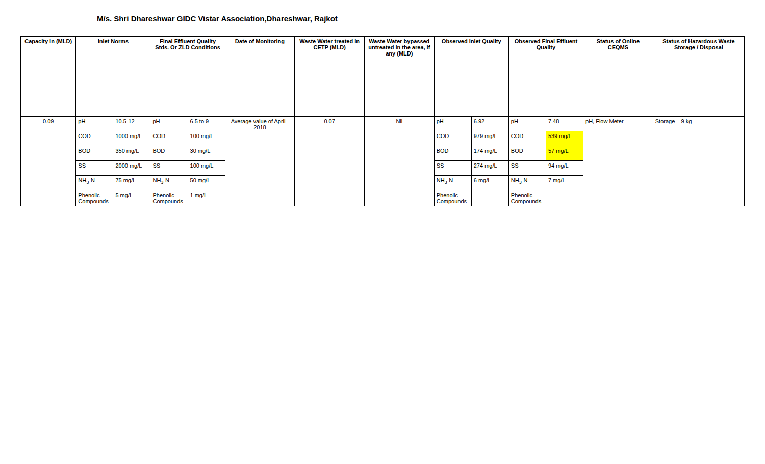M/s. Shri Dhareshwar GIDC Vistar Association,Dhareshwar, Rajkot
| Capacity in (MLD) | Inlet Norms | Final Effluent Quality Stds. Or ZLD Conditions | Date of Monitoring | Waste Water treated in CETP (MLD) | Waste Water bypassed untreated in the area, if any (MLD) | Observed Inlet Quality | Observed Final Effluent Quality | Status of Online CEQMS | Status of Hazardous Waste Storage / Disposal |
| --- | --- | --- | --- | --- | --- | --- | --- | --- | --- |
| 0.09 | pH | 10.5-12 | pH | 6.5 to 9 | Average value of April - 2018 | 0.07 | Nil | pH | 6.92 | pH | 7.48 | pH, Flow Meter | Storage – 9 kg |
| COD | 1000 mg/L | COD | 100 mg/L | COD | 979 mg/L | COD | 539 mg/L |
| BOD | 350 mg/L | BOD | 30 mg/L | BOD | 174 mg/L | BOD | 57 mg/L |
| SS | 2000 mg/L | SS | 100 mg/L | SS | 274 mg/L | SS | 94 mg/L |
| NH 3 -N | 75 mg/L | NH 3 -N | 50 mg/L | NH 3 -N | 6 mg/L | NH 3 -N | 7 mg/L |
| | Phenolic Compounds | 5 mg/L | Phenolic Compounds | 1 mg/L | | | | Phenolic Compounds | - | Phenolic Compounds | - | | |